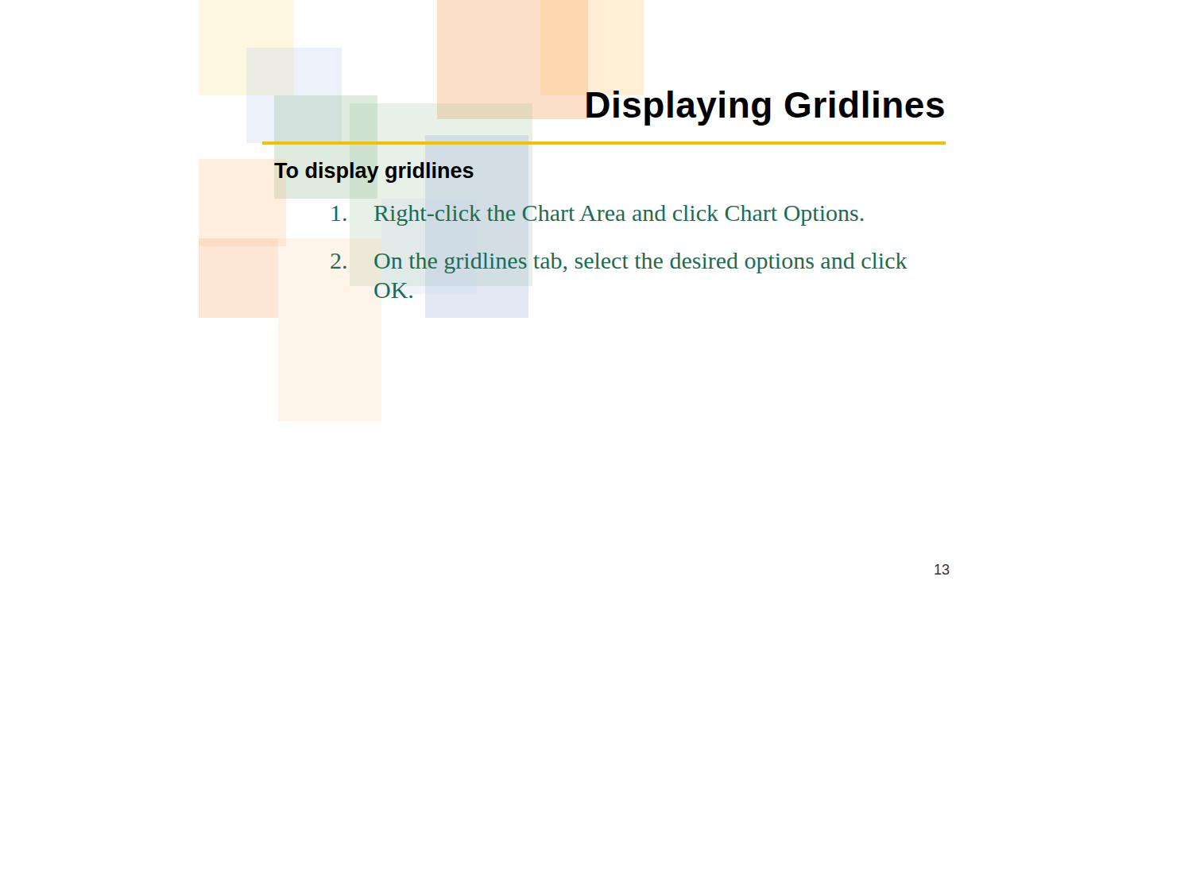Displaying Gridlines
To display gridlines
Right-click the Chart Area and click Chart Options.
On the gridlines tab, select the desired options and click OK.
13